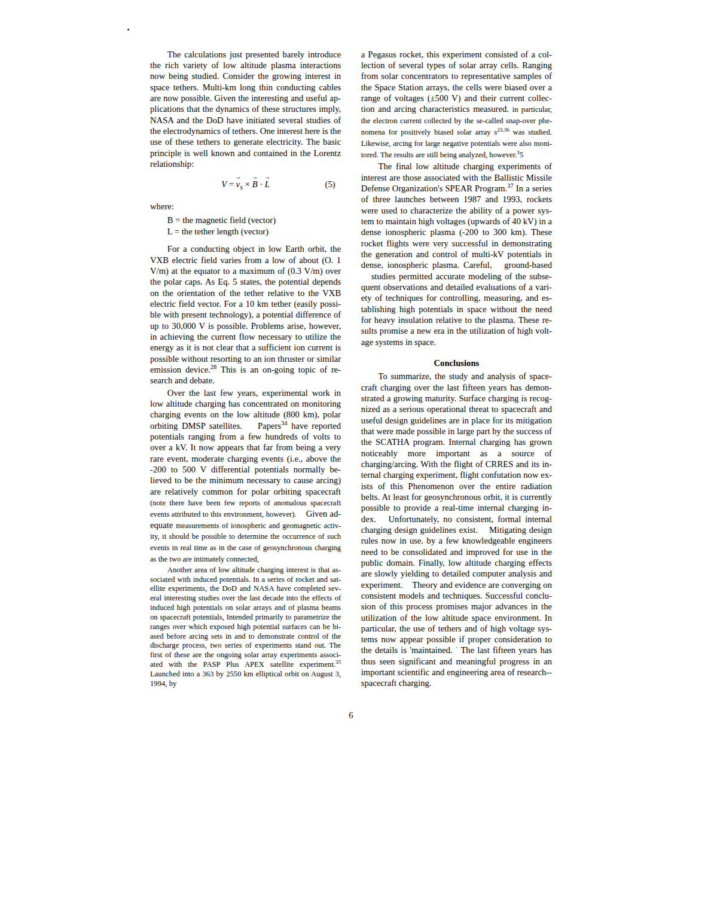•
The calculations just presented barely introduce the rich variety of low altitude plasma interactions now being studied. Consider the growing interest in space tethers. Multi-km long thin conducting cables are now possible. Given the interesting and useful applications that the dynamics of these structures imply, NASA and the DoD have initiated several studies of the electrodynamics of tethers. One interest here is the use of these tethers to generate electricity. The basic principle is well known and contained in the Lorentz relationship:
V = vs × B · L (5)
where:
B = the magnetic field (vector)
L = the tether length (vector)
For a conducting object in low Earth orbit, the VXB electric field varies from a low of about (O. 1 V/m) at the equator to a maximum of (0.3 V/m) over the polar caps. As Eq. 5 states, the potential depends on the orientation of the tether relative to the VXB electric field vector. For a 10 km tether (easily possible with present technology), a potential difference of up to 30,000 V is possible. Problems arise, however, in achieving the current flow necessary to utilize the energy as it is not clear that a sufficient ion current is possible without resorting to an ion thruster or similar emission device.28 This is an on-going topic of research and debate.
Over the last few years, experimental work in low altitude charging has concentrated on monitoring charging events on the low altitude (800 km), polar orbiting DMSP satellites. Papers34 have reported potentials ranging from a few hundreds of volts to over a kV. It now appears that far from being a very rare event, moderate charging events (i.e., above the -200 to 500 V differential potentials normally believed to be the minimum necessary to cause arcing) are relatively common for polar orbiting spacecraft (note there have been few reports of anomalous spacecraft events attributed to this environment, however). Given adequate measurements of ionospheric and geomagnetic activity, it should be possible to determine the occurrence of such events in real time as in the case of geosynchronous charging as the two are intimately connected,
Another area of low altitude charging interest is that associated with induced potentials. In a series of rocket and satellite experiments, the DoD and NASA have completed several interesting studies over the last decade into the effects of induced high potentials on solar arrays and of plasma beams on spacecraft potentials, Intended primarily to parametrize the ranges over which exposed high potential surfaces can be biased before arcing sets in and to demonstrate control of the discharge process, two series of experiments stand out. The first of these are the ongoing solar array experiments associated with the PASP Plus APEX satellite experiment.35 Launched into a 363 by 2550 km elliptical orbit on August 3, 1994, by
a Pegasus rocket, this experiment consisted of a collection of several types of solar array cells. Ranging from solar concentrators to representative samples of the Space Station arrays, the cells were biased over a range of voltages (±500 V) and their current collection and arcing characteristics measured. in particular, the electron current collected by the se-called snap-over phenomena for positively biased solar array s23,36 was studied. Likewise, arcing for large negative potentials were also monitored. The results are still being analyzed, however.35
The final low altitude charging experiments of interest are those associated with the Ballistic Missile Defense Organization's SPEAR Program.37 In a series of three launches between 1987 and 1993, rockets were used to characterize the ability of a power system to maintain high voltages (upwards of 40 kV) in a dense ionospheric plasma (-200 to 300 km). These rocket flights were very successful in demonstrating the generation and control of multi-kV potentials in dense, ionospheric plasma. Careful, ground-based studies permitted accurate modeling of the subsequent observations and detailed evaluations of a variety of techniques for controlling, measuring, and establishing high potentials in space without the need for heavy insulation relative to the plasma. These results promise a new era in the utilization of high voltage systems in space.
Conclusions
To summarize, the study and analysis of spacecraft charging over the last fifteen years has demonstrated a growing maturity. Surface charging is recognized as a serious operational threat to spacecraft and useful design guidelines are in place for its mitigation that were made possible in large part by the success of the SCATHA program. Internal charging has grown noticeably more important as a source of charging/arcing. With the flight of CRRES and its internal charging experiment, flight confutation now exists of this Phenomenon over the entire radiation belts. At least for geosynchronous orbit, it is currently possible to provide a real-time internal charging index. Unfortunately, no consistent, formal internal charging design guidelines exist. Mitigating design rules now in use. by a few knowledgeable engineers need to be consolidated and improved for use in the public domain. Finally, low altitude charging effects are slowly yielding to detailed computer analysis and experiment. Theory and evidence are converging on consistent models and techniques. Successful conclusion of this process promises major advances in the utilization of the low altitude space environment. In particular, the use of tethers and of high voltage systems now appear possible if proper consideration to the details is 'maintained. · The last fifteen years has thus seen significant and meaningful progress in an important scientific and engineering area of research--spacecraft charging.
6